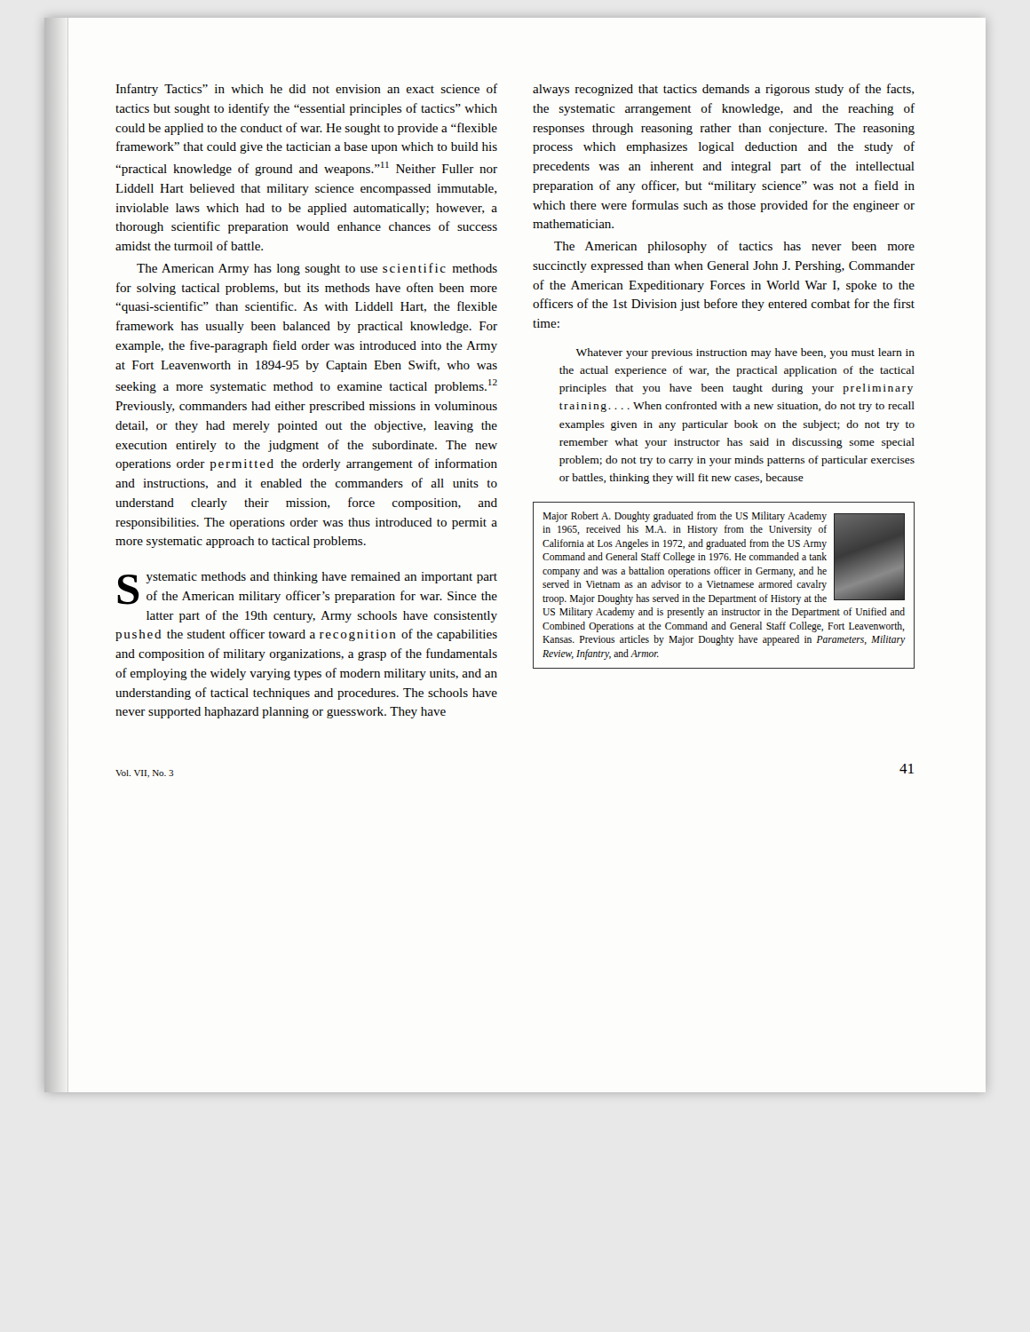Infantry Tactics” in which he did not envision an exact science of tactics but sought to identify the “essential principles of tactics” which could be applied to the conduct of war. He sought to provide a “flexible framework” that could give the tactician a base upon which to build his “practical knowledge of ground and weapons.”11 Neither Fuller nor Liddell Hart believed that military science encompassed immutable, inviolable laws which had to be applied automatically; however, a thorough scientific preparation would enhance chances of success amidst the turmoil of battle.
The American Army has long sought to use scientific methods for solving tactical problems, but its methods have often been more “quasi-scientific” than scientific. As with Liddell Hart, the flexible framework has usually been balanced by practical knowledge. For example, the five-paragraph field order was introduced into the Army at Fort Leavenworth in 1894-95 by Captain Eben Swift, who was seeking a more systematic method to examine tactical problems.12 Previously, commanders had either prescribed missions in voluminous detail, or they had merely pointed out the objective, leaving the execution entirely to the judgment of the subordinate. The new operations order permitted the orderly arrangement of information and instructions, and it enabled the commanders of all units to understand clearly their mission, force composition, and responsibilities. The operations order was thus introduced to permit a more systematic approach to tactical problems.
Systematic methods and thinking have remained an important part of the American military officer’s preparation for war. Since the latter part of the 19th century, Army schools have consistently pushed the student officer toward a recognition of the capabilities and composition of military organizations, a grasp of the fundamentals of employing the widely varying types of modern military units, and an understanding of tactical techniques and procedures. The schools have never supported haphazard planning or guesswork. They have
always recognized that tactics demands a rigorous study of the facts, the systematic arrangement of knowledge, and the reaching of responses through reasoning rather than conjecture. The reasoning process which emphasizes logical deduction and the study of precedents was an inherent and integral part of the intellectual preparation of any officer, but “military science” was not a field in which there were formulas such as those provided for the engineer or mathematician.
The American philosophy of tactics has never been more succinctly expressed than when General John J. Pershing, Commander of the American Expeditionary Forces in World War I, spoke to the officers of the 1st Division just before they entered combat for the first time:
Whatever your previous instruction may have been, you must learn in the actual experience of war, the practical application of the tactical principles that you have been taught during your preliminary training. . . . When confronted with a new situation, do not try to recall examples given in any particular book on the subject; do not try to remember what your instructor has said in discussing some special problem; do not try to carry in your minds patterns of particular exercises or battles, thinking they will fit new cases, because
Major Robert A. Doughty graduated from the US Military Academy in 1965, received his M.A. in History from the University of California at Los Angeles in 1972, and graduated from the US Army Command and General Staff College in 1976. He commanded a tank company and was a battalion operations officer in Germany, and he served in Vietnam as an advisor to a Vietnamese armored cavalry troop. Major Doughty has served in the Department of History at the US Military Academy and is presently an instructor in the Department of Unified and Combined Operations at the Command and General Staff College, Fort Leavenworth, Kansas. Previous articles by Major Doughty have appeared in Parameters, Military Review, Infantry, and Armor.
Vol. VII, No. 3
41